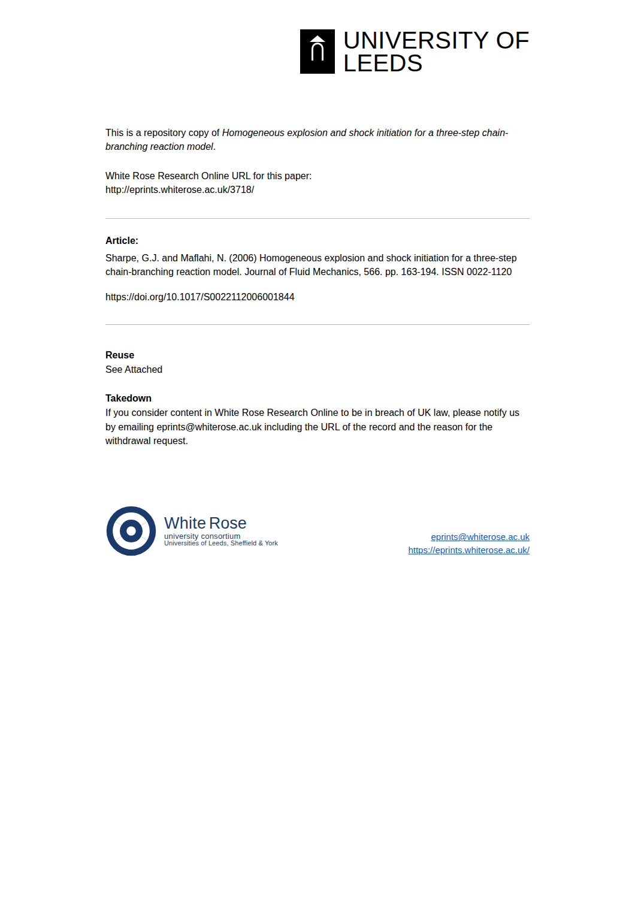UNIVERSITY OF LEEDS
This is a repository copy of Homogeneous explosion and shock initiation for a three-step chain-branching reaction model.
White Rose Research Online URL for this paper:
http://eprints.whiterose.ac.uk/3718/
Article:
Sharpe, G.J. and Maflahi, N. (2006) Homogeneous explosion and shock initiation for a three-step chain-branching reaction model. Journal of Fluid Mechanics, 566. pp. 163-194. ISSN 0022-1120
https://doi.org/10.1017/S0022112006001844
Reuse
See Attached
Takedown
If you consider content in White Rose Research Online to be in breach of UK law, please notify us by emailing eprints@whiterose.ac.uk including the URL of the record and the reason for the withdrawal request.
White Rose
university consortium
Universities of Leeds, Sheffield & York
eprints@whiterose.ac.uk https://eprints.whiterose.ac.uk/